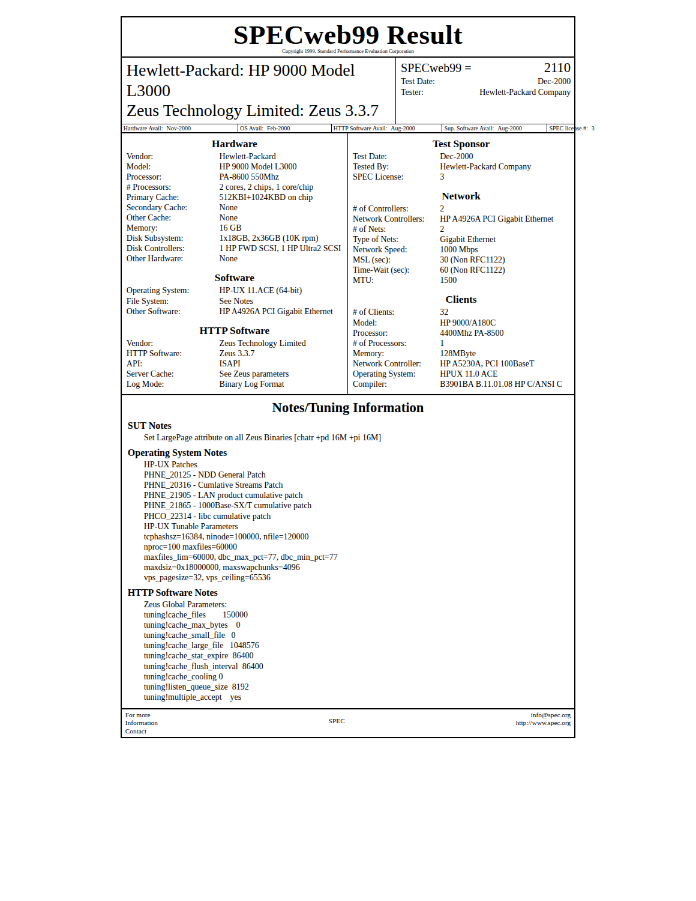SPECweb99 Result
Copyright 1999, Standard Performance Evaluation Corporation
Hewlett-Packard: HP 9000 Model L3000
Zeus Technology Limited: Zeus 3.3.7
SPECweb99 = 2110
Test Date: Dec-2000
Tester: Hewlett-Packard Company
Hardware Avail: Nov-2000
OS Avail: Feb-2000
HTTP Software Avail: Aug-2000
Sup. Software Avail: Aug-2000
SPEC license #: 3
Hardware
| Vendor: | Hewlett-Packard |
| Model: | HP 9000 Model L3000 |
| Processor: | PA-8600 550Mhz |
| # Processors: | 2 cores, 2 chips, 1 core/chip |
| Primary Cache: | 512KBI+1024KBD on chip |
| Secondary Cache: | None |
| Other Cache: | None |
| Memory: | 16 GB |
| Disk Subsystem: | 1x18GB, 2x36GB (10K rpm) |
| Disk Controllers: | 1 HP FWD SCSI, 1 HP Ultra2 SCSI |
| Other Hardware: | None |
Software
| Operating System: | HP-UX 11.ACE (64-bit) |
| File System: | See Notes |
| Other Software: | HP A4926A PCI Gigabit Ethernet |
HTTP Software
| Vendor: | Zeus Technology Limited |
| HTTP Software: | Zeus 3.3.7 |
| API: | ISAPI |
| Server Cache: | See Zeus parameters |
| Log Mode: | Binary Log Format |
Test Sponsor
| Test Date: | Dec-2000 |
| Tested By: | Hewlett-Packard Company |
| SPEC License: | 3 |
Network
| # of Controllers: | 2 |
| Network Controllers: | HP A4926A PCI Gigabit Ethernet |
| # of Nets: | 2 |
| Type of Nets: | Gigabit Ethernet |
| Network Speed: | 1000 Mbps |
| MSL (sec): | 30 (Non RFC1122) |
| Time-Wait (sec): | 60 (Non RFC1122) |
| MTU: | 1500 |
Clients
| # of Clients: | 32 |
| Model: | HP 9000/A180C |
| Processor: | 4400Mhz PA-8500 |
| # of Processors: | 1 |
| Memory: | 128MByte |
| Network Controller: | HP A5230A, PCI 100BaseT |
| Operating System: | HPUX 11.0 ACE |
| Compiler: | B3901BA B.11.01.08 HP C/ANSI C |
Notes/Tuning Information
SUT Notes
Set LargePage attribute on all Zeus Binaries [chatr +pd 16M +pi 16M]
Operating System Notes
HP-UX Patches
PHNE_20125 - NDD General Patch
PHNE_20316 - Cumlative Streams Patch
PHNE_21905 - LAN product cumulative patch
PHNE_21865 - 1000Base-SX/T cumulative patch
PHCO_22314 - libc cumulative patch
HP-UX Tunable Parameters
tcphashsz=16384, ninode=100000, nfile=120000
nproc=100 maxfiles=60000
maxfiles_lim=60000, dbc_max_pct=77, dbc_min_pct=77
maxdsiz=0x18000000, maxswapchunks=4096
vps_pagesize=32, vps_ceiling=65536
HTTP Software Notes
Zeus Global Parameters:
tuning!cache_files 150000
tuning!cache_max_bytes 0
tuning!cache_small_file 0
tuning!cache_large_file 1048576
tuning!cache_stat_expire 86400
tuning!cache_flush_interval 86400
tuning!cache_cooling 0
tuning!listen_queue_size 8192
tuning!multiple_accept yes
For more
Information
Contact
SPEC
info@spec.org
http://www.spec.org